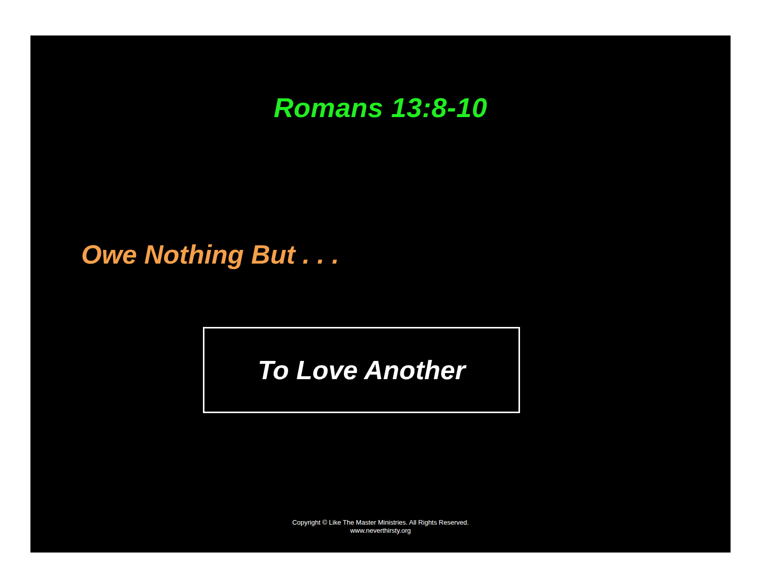Romans 13:8-10
Owe Nothing But . . .
To Love Another
Copyright © Like The Master Ministries. All Rights Reserved.
www.neverthirsty.org